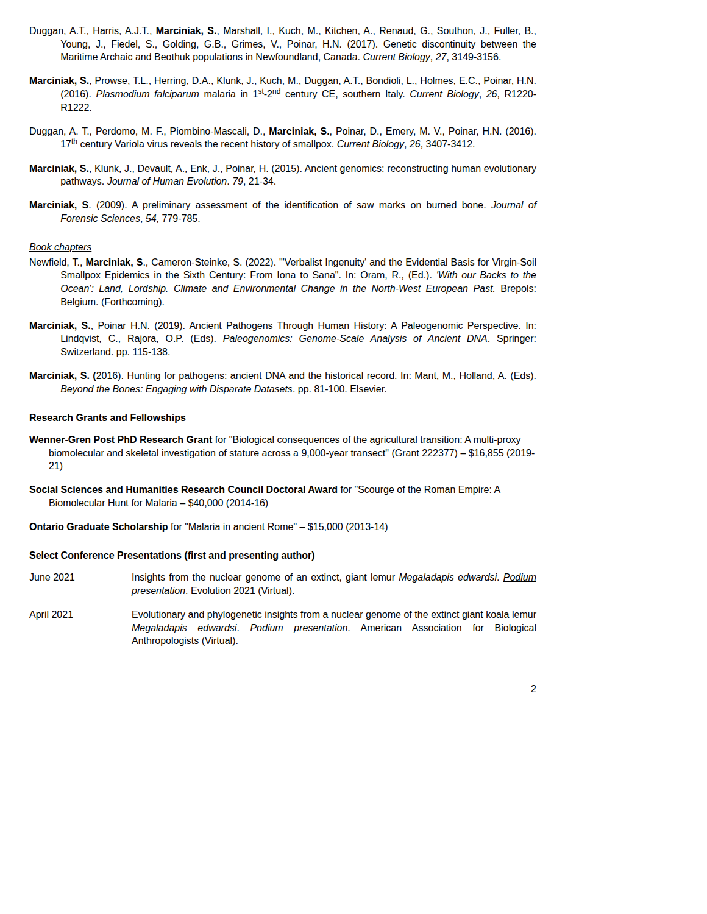Duggan, A.T., Harris, A.J.T., Marciniak, S., Marshall, I., Kuch, M., Kitchen, A., Renaud, G., Southon, J., Fuller, B., Young, J., Fiedel, S., Golding, G.B., Grimes, V., Poinar, H.N. (2017). Genetic discontinuity between the Maritime Archaic and Beothuk populations in Newfoundland, Canada. Current Biology, 27, 3149-3156.
Marciniak, S., Prowse, T.L., Herring, D.A., Klunk, J., Kuch, M., Duggan, A.T., Bondioli, L., Holmes, E.C., Poinar, H.N. (2016). Plasmodium falciparum malaria in 1st-2nd century CE, southern Italy. Current Biology, 26, R1220-R1222.
Duggan, A. T., Perdomo, M. F., Piombino-Mascali, D., Marciniak, S., Poinar, D., Emery, M. V., Poinar, H.N. (2016). 17th century Variola virus reveals the recent history of smallpox. Current Biology, 26, 3407-3412.
Marciniak, S., Klunk, J., Devault, A., Enk, J., Poinar, H. (2015). Ancient genomics: reconstructing human evolutionary pathways. Journal of Human Evolution. 79, 21-34.
Marciniak, S. (2009). A preliminary assessment of the identification of saw marks on burned bone. Journal of Forensic Sciences, 54, 779-785.
Book chapters
Newfield, T., Marciniak, S., Cameron-Steinke, S. (2022). "'Verbalist Ingenuity' and the Evidential Basis for Virgin-Soil Smallpox Epidemics in the Sixth Century: From Iona to Sana". In: Oram, R., (Ed.). 'With our Backs to the Ocean': Land, Lordship. Climate and Environmental Change in the North-West European Past. Brepols: Belgium. (Forthcoming).
Marciniak, S., Poinar H.N. (2019). Ancient Pathogens Through Human History: A Paleogenomic Perspective. In: Lindqvist, C., Rajora, O.P. (Eds). Paleogenomics: Genome-Scale Analysis of Ancient DNA. Springer: Switzerland. pp. 115-138.
Marciniak, S. (2016). Hunting for pathogens: ancient DNA and the historical record. In: Mant, M., Holland, A. (Eds). Beyond the Bones: Engaging with Disparate Datasets. pp. 81-100. Elsevier.
Research Grants and Fellowships
Wenner-Gren Post PhD Research Grant for "Biological consequences of the agricultural transition: A multi-proxy biomolecular and skeletal investigation of stature across a 9,000-year transect" (Grant 222377) – $16,855 (2019-21)
Social Sciences and Humanities Research Council Doctoral Award for "Scourge of the Roman Empire: A Biomolecular Hunt for Malaria – $40,000 (2014-16)
Ontario Graduate Scholarship for "Malaria in ancient Rome" – $15,000 (2013-14)
Select Conference Presentations (first and presenting author)
| June 2021 | Insights from the nuclear genome of an extinct, giant lemur Megaladapis edwardsi . Podium presentation . Evolution 2021 (Virtual). |
| April 2021 | Evolutionary and phylogenetic insights from a nuclear genome of the extinct giant koala lemur Megaladapis edwardsi . Podium presentation . American Association for Biological Anthropologists (Virtual). |
2